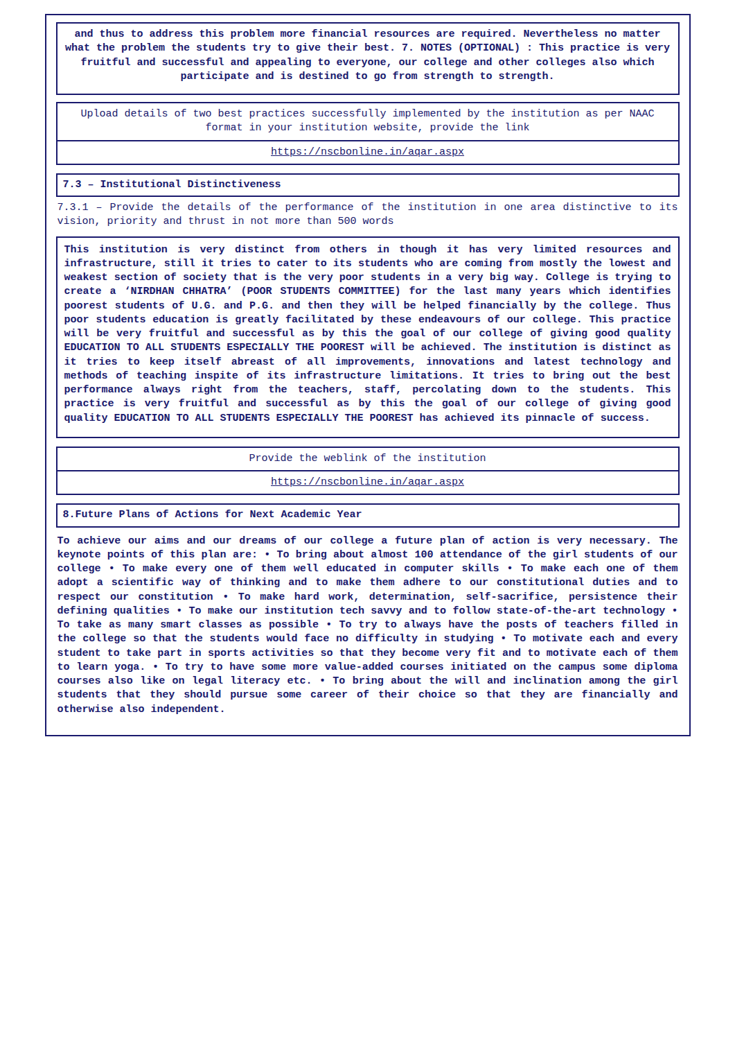and thus to address this problem more financial resources are required. Nevertheless no matter what the problem the students try to give their best. 7. NOTES (OPTIONAL) : This practice is very fruitful and successful and appealing to everyone, our college and other colleges also which participate and is destined to go from strength to strength.
Upload details of two best practices successfully implemented by the institution as per NAAC format in your institution website, provide the link
https://nscbonline.in/aqar.aspx
7.3 – Institutional Distinctiveness
7.3.1 – Provide the details of the performance of the institution in one area distinctive to its vision, priority and thrust in not more than 500 words
This institution is very distinct from others in though it has very limited resources and infrastructure, still it tries to cater to its students who are coming from mostly the lowest and weakest section of society that is the very poor students in a very big way. College is trying to create a ‘NIRDHAN CHHATRA’ (POOR STUDENTS COMMITTEE) for the last many years which identifies poorest students of U.G. and P.G. and then they will be helped financially by the college. Thus poor students education is greatly facilitated by these endeavours of our college. This practice will be very fruitful and successful as by this the goal of our college of giving good quality EDUCATION TO ALL STUDENTS ESPECIALLY THE POOREST will be achieved. The institution is distinct as it tries to keep itself abreast of all improvements, innovations and latest technology and methods of teaching inspite of its infrastructure limitations. It tries to bring out the best performance always right from the teachers, staff, percolating down to the students. This practice is very fruitful and successful as by this the goal of our college of giving good quality EDUCATION TO ALL STUDENTS ESPECIALLY THE POOREST has achieved its pinnacle of success.
Provide the weblink of the institution
https://nscbonline.in/aqar.aspx
8.Future Plans of Actions for Next Academic Year
To achieve our aims and our dreams of our college a future plan of action is very necessary. The keynote points of this plan are: • To bring about almost 100 attendance of the girl students of our college • To make every one of them well educated in computer skills • To make each one of them adopt a scientific way of thinking and to make them adhere to our constitutional duties and to respect our constitution • To make hard work, determination, self-sacrifice, persistence their defining qualities • To make our institution tech savvy and to follow state-of-the-art technology • To take as many smart classes as possible • To try to always have the posts of teachers filled in the college so that the students would face no difficulty in studying • To motivate each and every student to take part in sports activities so that they become very fit and to motivate each of them to learn yoga. • To try to have some more value-added courses initiated on the campus some diploma courses also like on legal literacy etc. • To bring about the will and inclination among the girl students that they should pursue some career of their choice so that they are financially and otherwise also independent.